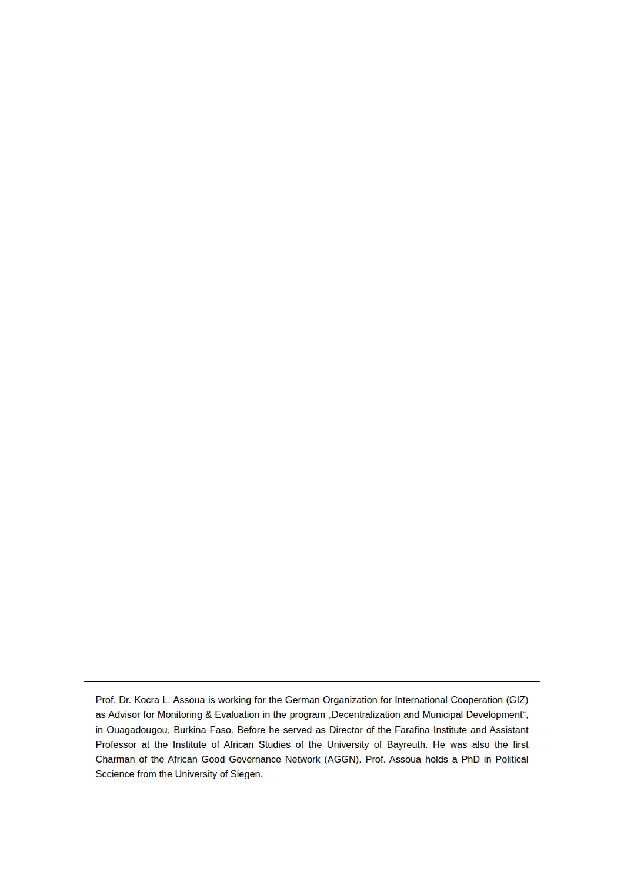Prof. Dr. Kocra L. Assoua is working for the German Organization for International Cooperation (GIZ) as Advisor for Monitoring & Evaluation in the program „Decentralization and Municipal Development“, in Ouagadougou, Burkina Faso. Before he served as Director of the Farafina Institute and Assistant Professor at the Institute of African Studies of the University of Bayreuth. He was also the first Charman of the African Good Governance Network (AGGN). Prof. Assoua holds a PhD in Political Sccience from the University of Siegen.